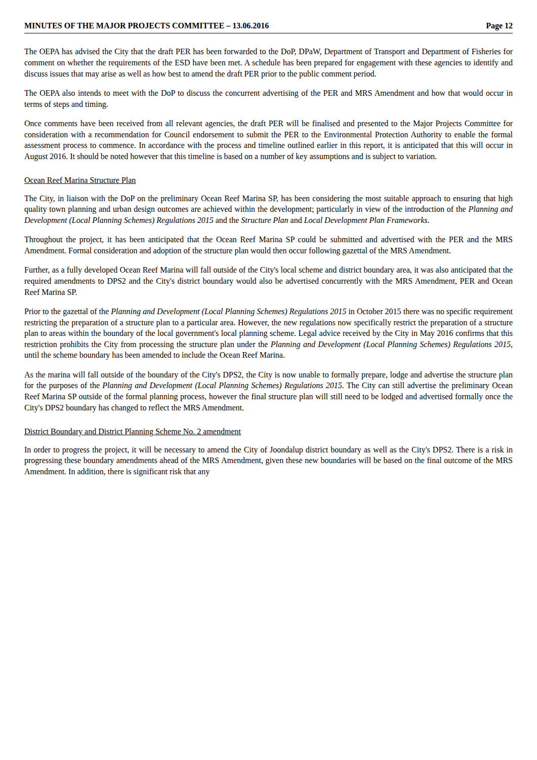Minutes of the Major Projects Committee – 13.06.2016 Page 12
The OEPA has advised the City that the draft PER has been forwarded to the DoP, DPaW, Department of Transport and Department of Fisheries for comment on whether the requirements of the ESD have been met. A schedule has been prepared for engagement with these agencies to identify and discuss issues that may arise as well as how best to amend the draft PER prior to the public comment period.
The OEPA also intends to meet with the DoP to discuss the concurrent advertising of the PER and MRS Amendment and how that would occur in terms of steps and timing.
Once comments have been received from all relevant agencies, the draft PER will be finalised and presented to the Major Projects Committee for consideration with a recommendation for Council endorsement to submit the PER to the Environmental Protection Authority to enable the formal assessment process to commence. In accordance with the process and timeline outlined earlier in this report, it is anticipated that this will occur in August 2016. It should be noted however that this timeline is based on a number of key assumptions and is subject to variation.
Ocean Reef Marina Structure Plan
The City, in liaison with the DoP on the preliminary Ocean Reef Marina SP, has been considering the most suitable approach to ensuring that high quality town planning and urban design outcomes are achieved within the development; particularly in view of the introduction of the Planning and Development (Local Planning Schemes) Regulations 2015 and the Structure Plan and Local Development Plan Frameworks.
Throughout the project, it has been anticipated that the Ocean Reef Marina SP could be submitted and advertised with the PER and the MRS Amendment. Formal consideration and adoption of the structure plan would then occur following gazettal of the MRS Amendment.
Further, as a fully developed Ocean Reef Marina will fall outside of the City's local scheme and district boundary area, it was also anticipated that the required amendments to DPS2 and the City's district boundary would also be advertised concurrently with the MRS Amendment, PER and Ocean Reef Marina SP.
Prior to the gazettal of the Planning and Development (Local Planning Schemes) Regulations 2015 in October 2015 there was no specific requirement restricting the preparation of a structure plan to a particular area. However, the new regulations now specifically restrict the preparation of a structure plan to areas within the boundary of the local government's local planning scheme. Legal advice received by the City in May 2016 confirms that this restriction prohibits the City from processing the structure plan under the Planning and Development (Local Planning Schemes) Regulations 2015, until the scheme boundary has been amended to include the Ocean Reef Marina.
As the marina will fall outside of the boundary of the City's DPS2, the City is now unable to formally prepare, lodge and advertise the structure plan for the purposes of the Planning and Development (Local Planning Schemes) Regulations 2015. The City can still advertise the preliminary Ocean Reef Marina SP outside of the formal planning process, however the final structure plan will still need to be lodged and advertised formally once the City's DPS2 boundary has changed to reflect the MRS Amendment.
District Boundary and District Planning Scheme No. 2 amendment
In order to progress the project, it will be necessary to amend the City of Joondalup district boundary as well as the City's DPS2. There is a risk in progressing these boundary amendments ahead of the MRS Amendment, given these new boundaries will be based on the final outcome of the MRS Amendment. In addition, there is significant risk that any